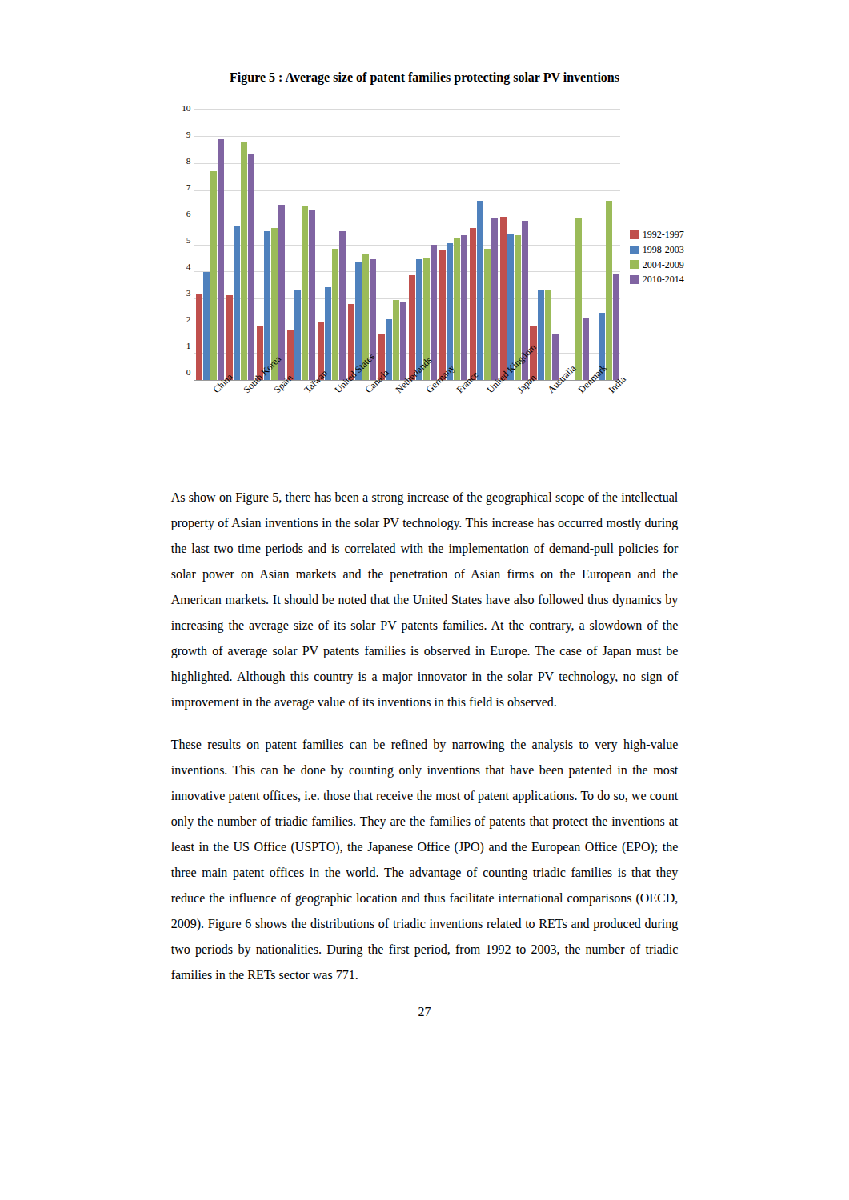Figure 5 : Average size of patent families protecting solar PV inventions
10 9 8 7 6 5 4 3 2 1 0
China
South Korea
Spain
Taïwan
United States
Canada
Netherlands
Germany
France
United Kingdom
Japan
Australia
Denmark
India
1992-1997
1998-2003
2004-2009
2010-2014
As show on Figure 5, there has been a strong increase of the geographical scope of the intellectual property of Asian inventions in the solar PV technology. This increase has occurred mostly during the last two time periods and is correlated with the implementation of demand-pull policies for solar power on Asian markets and the penetration of Asian firms on the European and the American markets. It should be noted that the United States have also followed thus dynamics by increasing the average size of its solar PV patents families. At the contrary, a slowdown of the growth of average solar PV patents families is observed in Europe. The case of Japan must be highlighted. Although this country is a major innovator in the solar PV technology, no sign of improvement in the average value of its inventions in this field is observed.
These results on patent families can be refined by narrowing the analysis to very high-value inventions. This can be done by counting only inventions that have been patented in the most innovative patent offices, i.e. those that receive the most of patent applications. To do so, we count only the number of triadic families. They are the families of patents that protect the inventions at least in the US Office (USPTO), the Japanese Office (JPO) and the European Office (EPO); the three main patent offices in the world. The advantage of counting triadic families is that they reduce the influence of geographic location and thus facilitate international comparisons (OECD, 2009). Figure 6 shows the distributions of triadic inventions related to RETs and produced during two periods by nationalities. During the first period, from 1992 to 2003, the number of triadic families in the RETs sector was 771.
27